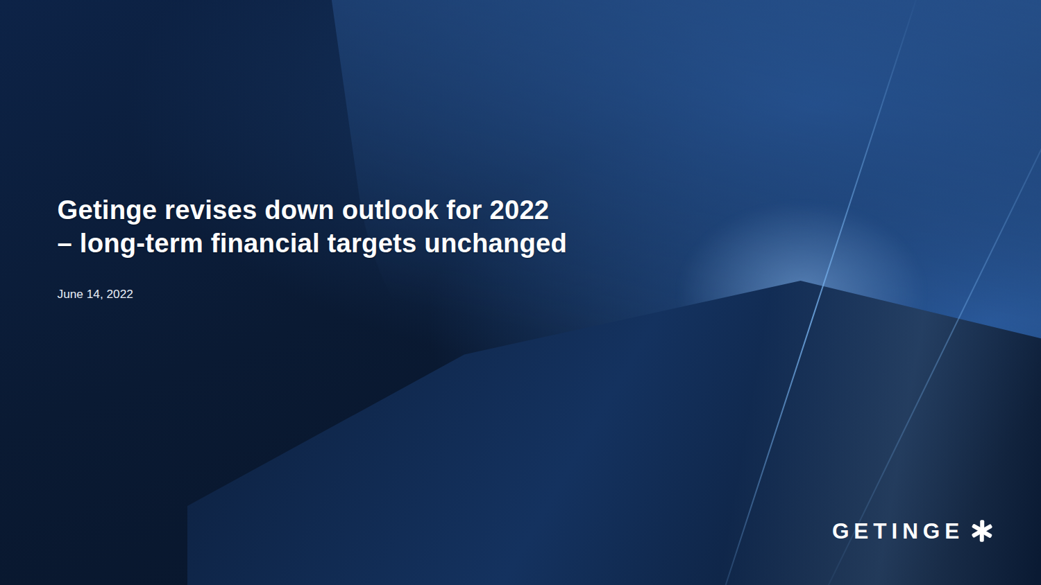Getinge revises down outlook for 2022
– long-term financial targets unchanged
June 14, 2022
GETINGE